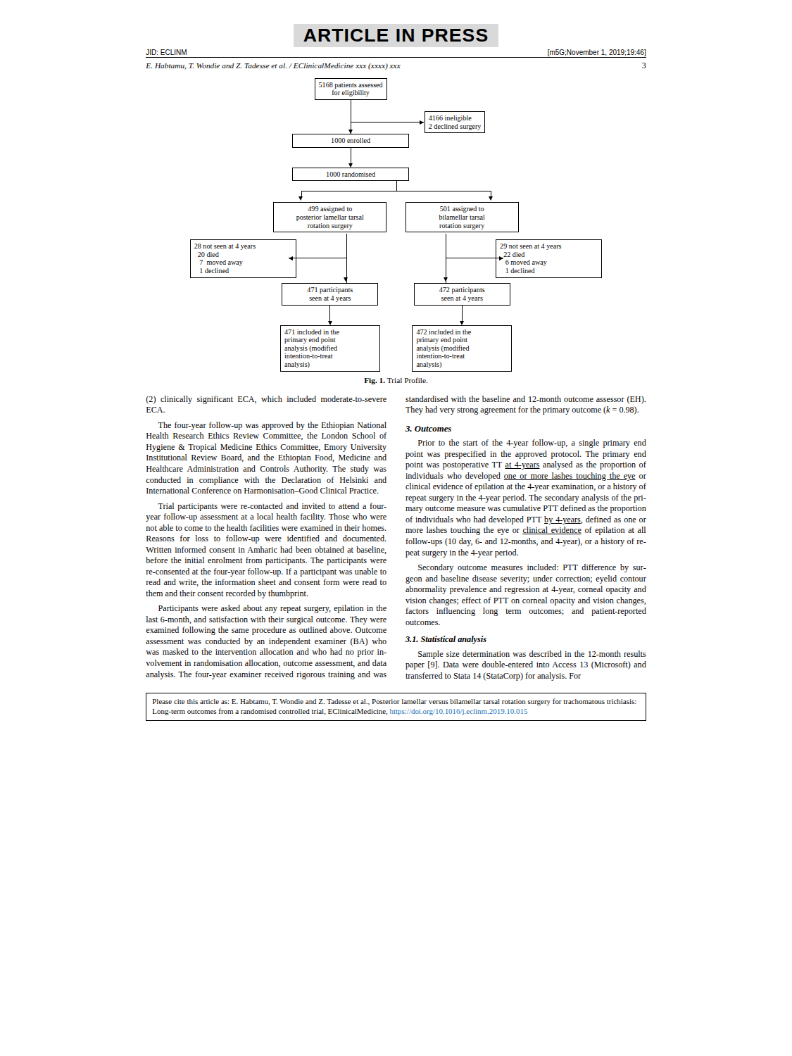ARTICLE IN PRESS
JID: ECLINM [m5G;November 1, 2019;19:46]
E. Habtamu, T. Wondie and Z. Tadesse et al. / EClinicalMedicine xxx (xxxx) xxx 3
| | 5168 patients assessed for eligibility | |
| | | 4166 ineligible 2 declined surgery |
| | 1000 enrolled | |
| | 1000 randomised | |
| | / 499 assigned to posterior lamellar tarsal rotation surgery / 501 assigned to bilamellar tarsal rotation surgery / | |
| 28 not seen at 4 years 20 died 7 moved away 1 declined | | 29 not seen at 4 years 22 died 6 moved away 1 declined |
| | / 471 participants seen at 4 years / 472 participants seen at 4 years / / 471 included in the primary end point analysis (modified intention-to-treat analysis) / 472 included in the primary end point analysis (modified intention-to-treat analysis) / | |
Fig. 1. Trial Profile.
(2) clinically significant ECA, which included moderate-to-severe ECA.
The four-year follow-up was approved by the Ethiopian National Health Research Ethics Review Committee, the London School of Hygiene & Tropical Medicine Ethics Committee, Emory University Institutional Review Board, and the Ethiopian Food, Medicine and Healthcare Administration and Controls Authority. The study was conducted in compliance with the Declaration of Helsinki and International Conference on Harmonisation–Good Clinical Practice.
Trial participants were re-contacted and invited to attend a four-year follow-up assessment at a local health facility. Those who were not able to come to the health facilities were examined in their homes. Reasons for loss to follow-up were identified and documented. Written informed consent in Amharic had been obtained at baseline, before the initial enrolment from participants. The participants were re-consented at the four-year follow-up. If a participant was unable to read and write, the information sheet and consent form were read to them and their consent recorded by thumbprint.
Participants were asked about any repeat surgery, epilation in the last 6-month, and satisfaction with their surgical outcome. They were examined following the same procedure as outlined above. Outcome assessment was conducted by an independent examiner (BA) who was masked to the intervention allocation and who had no prior involvement in randomisation allocation, outcome assessment, and data analysis. The four-year examiner received rigorous training and was standardised with the baseline and 12-month outcome assessor (EH). They had very strong agreement for the primary outcome (k = 0.98).
3. Outcomes
Prior to the start of the 4-year follow-up, a single primary end point was prespecified in the approved protocol. The primary end point was postoperative TT at 4-years analysed as the proportion of individuals who developed one or more lashes touching the eye or clinical evidence of epilation at the 4-year examination, or a history of repeat surgery in the 4-year period. The secondary analysis of the primary outcome measure was cumulative PTT defined as the proportion of individuals who had developed PTT by 4-years, defined as one or more lashes touching the eye or clinical evidence of epilation at all follow-ups (10 day, 6- and 12-months, and 4-year), or a history of repeat surgery in the 4-year period.
Secondary outcome measures included: PTT difference by surgeon and baseline disease severity; under correction; eyelid contour abnormality prevalence and regression at 4-year, corneal opacity and vision changes; effect of PTT on corneal opacity and vision changes, factors influencing long term outcomes; and patient-reported outcomes.
3.1. Statistical analysis
Sample size determination was described in the 12-month results paper [9]. Data were double-entered into Access 13 (Microsoft) and transferred to Stata 14 (StataCorp) for analysis. For
Please cite this article as: E. Habtamu, T. Wondie and Z. Tadesse et al., Posterior lamellar versus bilamellar tarsal rotation surgery for trachomatous trichiasis: Long-term outcomes from a randomised controlled trial, EClinicalMedicine, https://doi.org/10.1016/j.eclinm.2019.10.015